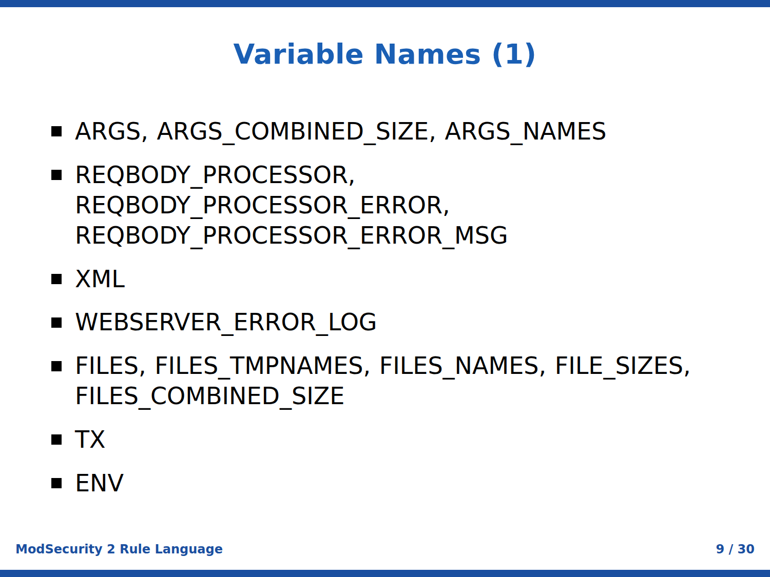Variable Names (1)
ARGS, ARGS_COMBINED_SIZE, ARGS_NAMES
REQBODY_PROCESSOR, REQBODY_PROCESSOR_ERROR, REQBODY_PROCESSOR_ERROR_MSG
XML
WEBSERVER_ERROR_LOG
FILES, FILES_TMPNAMES, FILES_NAMES, FILE_SIZES, FILES_COMBINED_SIZE
TX
ENV
ModSecurity 2 Rule Language 9 / 30